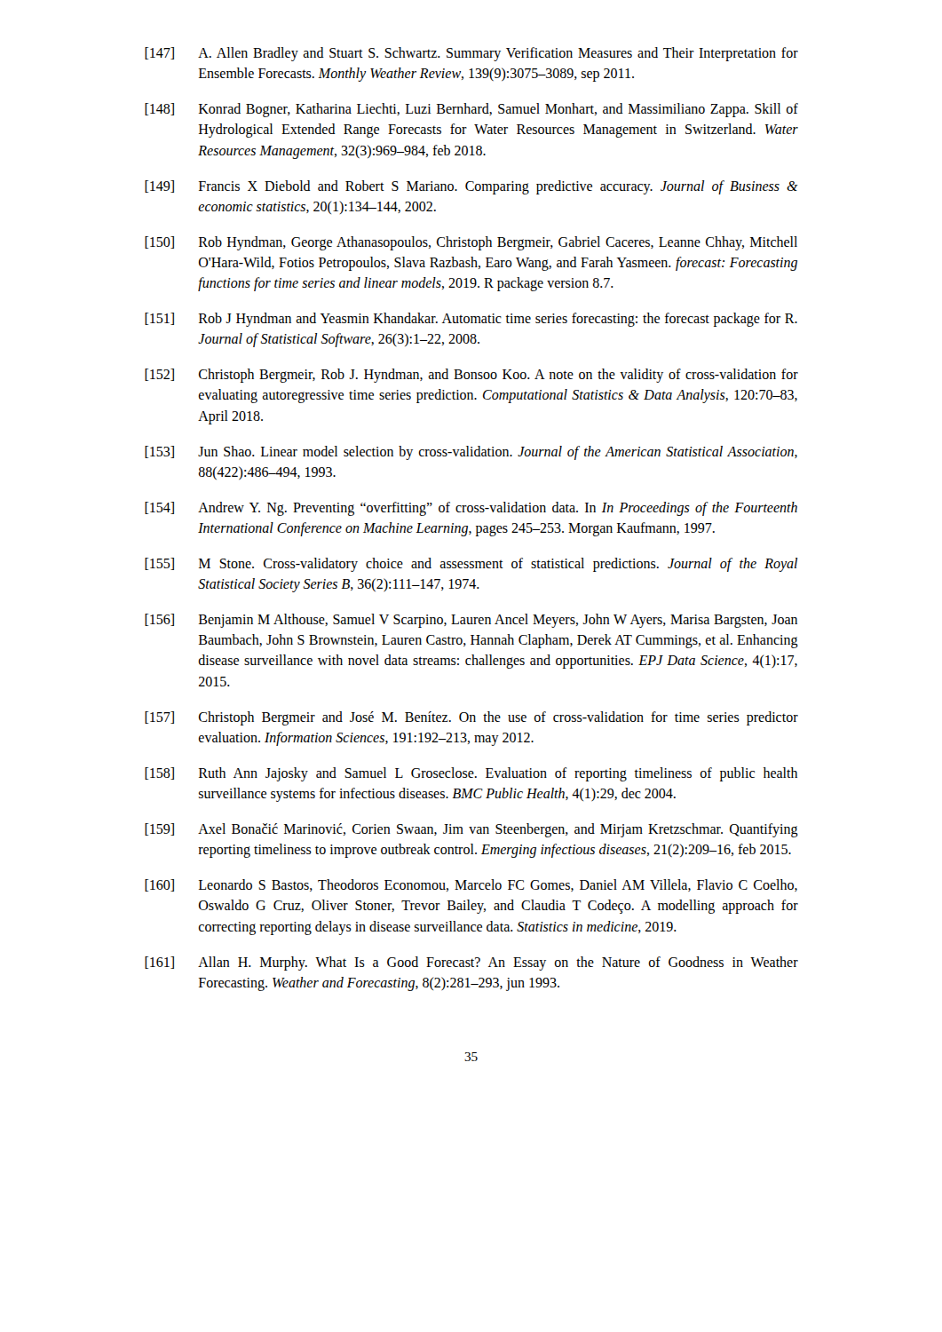[147] A. Allen Bradley and Stuart S. Schwartz. Summary Verification Measures and Their Interpretation for Ensemble Forecasts. Monthly Weather Review, 139(9):3075–3089, sep 2011.
[148] Konrad Bogner, Katharina Liechti, Luzi Bernhard, Samuel Monhart, and Massimiliano Zappa. Skill of Hydrological Extended Range Forecasts for Water Resources Management in Switzerland. Water Resources Management, 32(3):969–984, feb 2018.
[149] Francis X Diebold and Robert S Mariano. Comparing predictive accuracy. Journal of Business & economic statistics, 20(1):134–144, 2002.
[150] Rob Hyndman, George Athanasopoulos, Christoph Bergmeir, Gabriel Caceres, Leanne Chhay, Mitchell O'Hara-Wild, Fotios Petropoulos, Slava Razbash, Earo Wang, and Farah Yasmeen. forecast: Forecasting functions for time series and linear models, 2019. R package version 8.7.
[151] Rob J Hyndman and Yeasmin Khandakar. Automatic time series forecasting: the forecast package for R. Journal of Statistical Software, 26(3):1–22, 2008.
[152] Christoph Bergmeir, Rob J. Hyndman, and Bonsoo Koo. A note on the validity of cross-validation for evaluating autoregressive time series prediction. Computational Statistics & Data Analysis, 120:70–83, April 2018.
[153] Jun Shao. Linear model selection by cross-validation. Journal of the American Statistical Association, 88(422):486–494, 1993.
[154] Andrew Y. Ng. Preventing “overfitting” of cross-validation data. In In Proceedings of the Fourteenth International Conference on Machine Learning, pages 245–253. Morgan Kaufmann, 1997.
[155] M Stone. Cross-validatory choice and assessment of statistical predictions. Journal of the Royal Statistical Society Series B, 36(2):111–147, 1974.
[156] Benjamin M Althouse, Samuel V Scarpino, Lauren Ancel Meyers, John W Ayers, Marisa Bargsten, Joan Baumbach, John S Brownstein, Lauren Castro, Hannah Clapham, Derek AT Cummings, et al. Enhancing disease surveillance with novel data streams: challenges and opportunities. EPJ Data Science, 4(1):17, 2015.
[157] Christoph Bergmeir and José M. Benítez. On the use of cross-validation for time series predictor evaluation. Information Sciences, 191:192–213, may 2012.
[158] Ruth Ann Jajosky and Samuel L Groseclose. Evaluation of reporting timeliness of public health surveillance systems for infectious diseases. BMC Public Health, 4(1):29, dec 2004.
[159] Axel Bonačić Marinović, Corien Swaan, Jim van Steenbergen, and Mirjam Kretzschmar. Quantifying reporting timeliness to improve outbreak control. Emerging infectious diseases, 21(2):209–16, feb 2015.
[160] Leonardo S Bastos, Theodoros Economou, Marcelo FC Gomes, Daniel AM Villela, Flavio C Coelho, Oswaldo G Cruz, Oliver Stoner, Trevor Bailey, and Claudia T Codeço. A modelling approach for correcting reporting delays in disease surveillance data. Statistics in medicine, 2019.
[161] Allan H. Murphy. What Is a Good Forecast? An Essay on the Nature of Goodness in Weather Forecasting. Weather and Forecasting, 8(2):281–293, jun 1993.
35